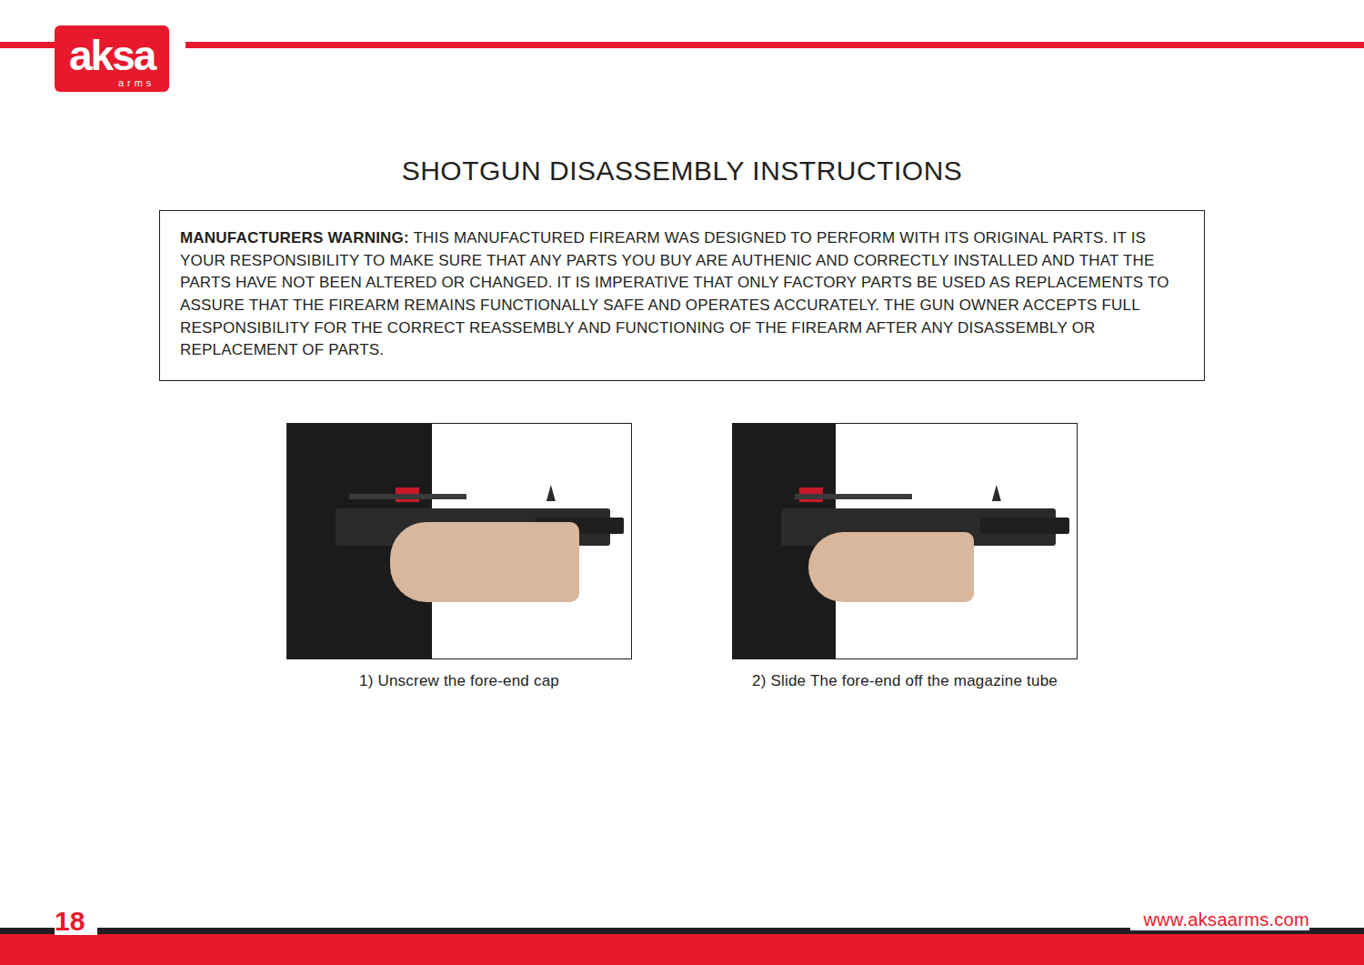aksaarms
SHOTGUN DISASSEMBLY INSTRUCTIONS
MANUFACTURERS WARNING: THIS MANUFACTURED FIREARM WAS DESIGNED TO PERFORM WITH ITS ORIGINAL PARTS. IT IS YOUR RESPONSIBILITY TO MAKE SURE THAT ANY PARTS YOU BUY ARE AUTHENIC AND CORRECTLY INSTALLED AND THAT THE PARTS HAVE NOT BEEN ALTERED OR CHANGED. IT IS IMPERATIVE THAT ONLY FACTORY PARTS BE USED AS REPLACEMENTS TO ASSURE THAT THE FIREARM REMAINS FUNCTIONALLY SAFE AND OPERATES ACCURATELY. THE GUN OWNER ACCEPTS FULL RESPONSIBILITY FOR THE CORRECT REASSEMBLY AND FUNCTIONING OF THE FIREARM AFTER ANY DISASSEMBLY OR REPLACEMENT OF PARTS.
1) Unscrew the fore-end cap
2) Slide The fore-end off the magazine tube
18 www.aksaarms.com